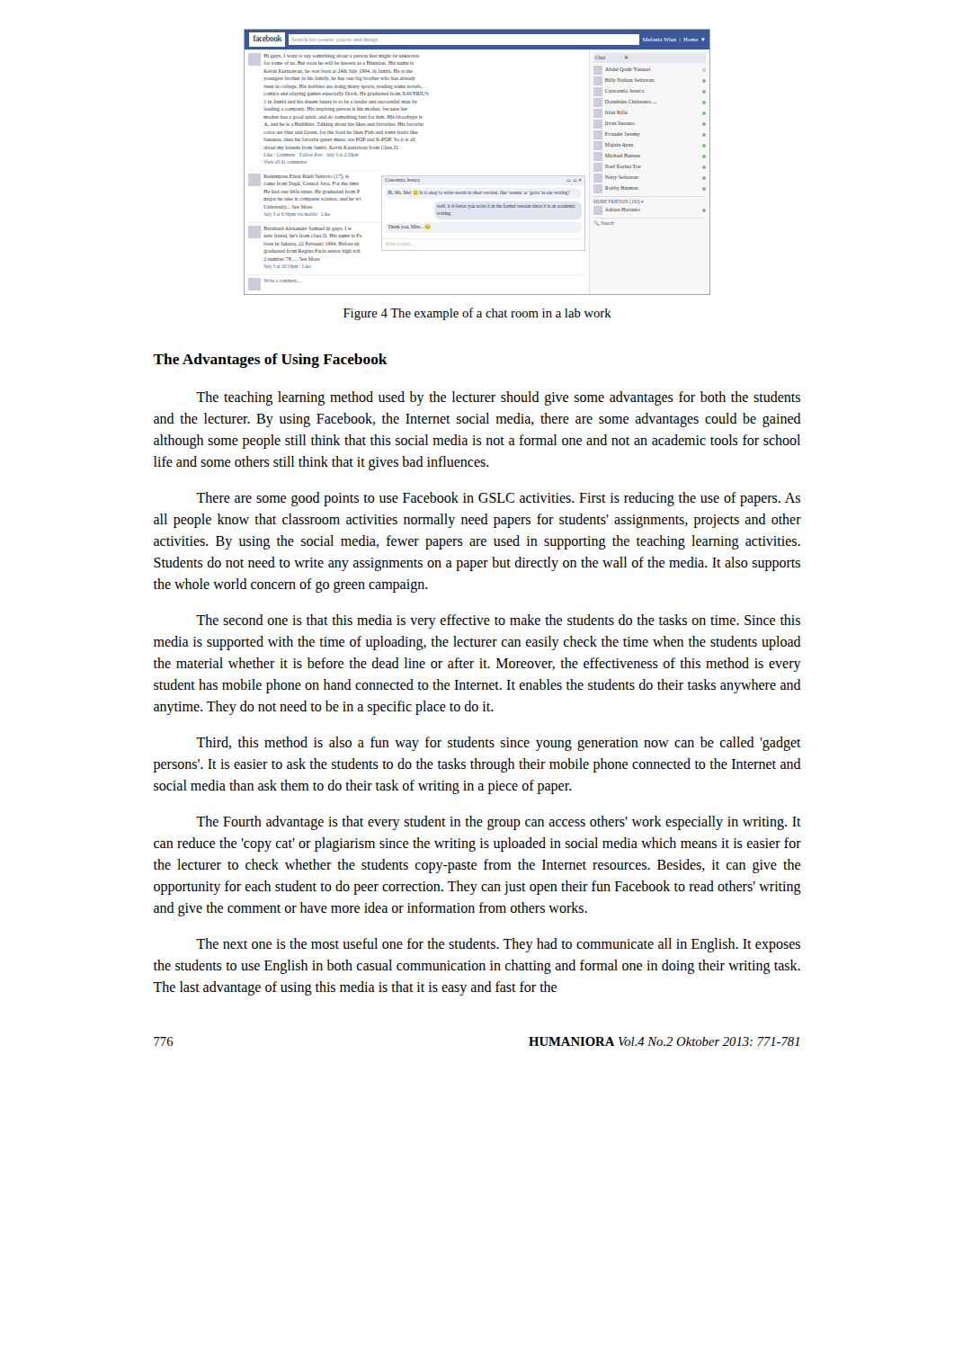facebook Search for people, places and things Melania Wian | Home ▾
Hi guys, I want to say something about a person that might be unknown
for some of us. But soon he will be known as a Binusian. His name is
Kevin Kurniawan, he was born at 24th July 1994, in Jambi. He is the
youngest brother in his family, he has one big brother who has already
been in college. His hobbies are doing many sports, reading some novels,
comics and playing games especially DotA. He graduated from XAVERIUS
1 in Jambi and his dream future is to be a leader and successful man by
leading a company. His inspiring person is his mother, because her
mother has a good spirit, and do something best for him. His bloodtype is
A, and he is a Buddhist. Talking about his likes and favorites. His favorite
color are blue and Green, for the food he likes Fish and some fruits like
bananas, then his favorite genre music are POP and K-POP. So it is all
about my friends from Jambi, Kevin Kurniawan from Class D.
Like · Comment · Follow Post · July 3 at 2:20pm
View all 41 comments
Crescentia Jessica▭ ▭ ✕
Hi, Ms. Mel 🙂 Is it okay to write words in short version, like 'wanna' or 'gotta' in our writing?
well, it is better you write it in the formal version since it is an academic writing
Thank you, Miss... 😊
Write a reply...
Redemptus Elnar Rusli Subroto (17), is
came from Tegal, Central Java. For the time
He had one little sister. He graduated from P
major he take is computer science, and he wi
University... See More
July 3 at 9:36pm via mobile · Like
Bernhard Alexander Samuel hi guys, I w
new friend, he's from class D. His name is Fa
born in Jakarta, 22 Februari 1994. Before sh
graduated from Regina Pacis senior high sch
2 number 78, ... See More
July 3 at 10:19pm · Like
Write a comment...
Chat ✕
Abdul Qodir Yanuari
Billy Nathan Setiawan
Crescentia Jessica
Donnisius Chrissanto ...
Irfan Rifai
Irvan Susanto
Evander Jeremy
Majuin Ayun
Michael Bunsen
Nael Karina Yoe
Netty Setiawan
Robby Herman
MORE FRIENDS (192) ▾
Adrian Hartanto
🔍 Search
Figure 4 The example of a chat room in a lab work
The Advantages of Using Facebook
The teaching learning method used by the lecturer should give some advantages for both the students and the lecturer. By using Facebook, the Internet social media, there are some advantages could be gained although some people still think that this social media is not a formal one and not an academic tools for school life and some others still think that it gives bad influences.
There are some good points to use Facebook in GSLC activities. First is reducing the use of papers. As all people know that classroom activities normally need papers for students' assignments, projects and other activities. By using the social media, fewer papers are used in supporting the teaching learning activities. Students do not need to write any assignments on a paper but directly on the wall of the media. It also supports the whole world concern of go green campaign.
The second one is that this media is very effective to make the students do the tasks on time. Since this media is supported with the time of uploading, the lecturer can easily check the time when the students upload the material whether it is before the dead line or after it. Moreover, the effectiveness of this method is every student has mobile phone on hand connected to the Internet. It enables the students do their tasks anywhere and anytime. They do not need to be in a specific place to do it.
Third, this method is also a fun way for students since young generation now can be called 'gadget persons'. It is easier to ask the students to do the tasks through their mobile phone connected to the Internet and social media than ask them to do their task of writing in a piece of paper.
The Fourth advantage is that every student in the group can access others' work especially in writing. It can reduce the 'copy cat' or plagiarism since the writing is uploaded in social media which means it is easier for the lecturer to check whether the students copy-paste from the Internet resources. Besides, it can give the opportunity for each student to do peer correction. They can just open their fun Facebook to read others' writing and give the comment or have more idea or information from others works.
The next one is the most useful one for the students. They had to communicate all in English. It exposes the students to use English in both casual communication in chatting and formal one in doing their writing task. The last advantage of using this media is that it is easy and fast for the
776 HUMANIORA Vol.4 No.2 Oktober 2013: 771-781